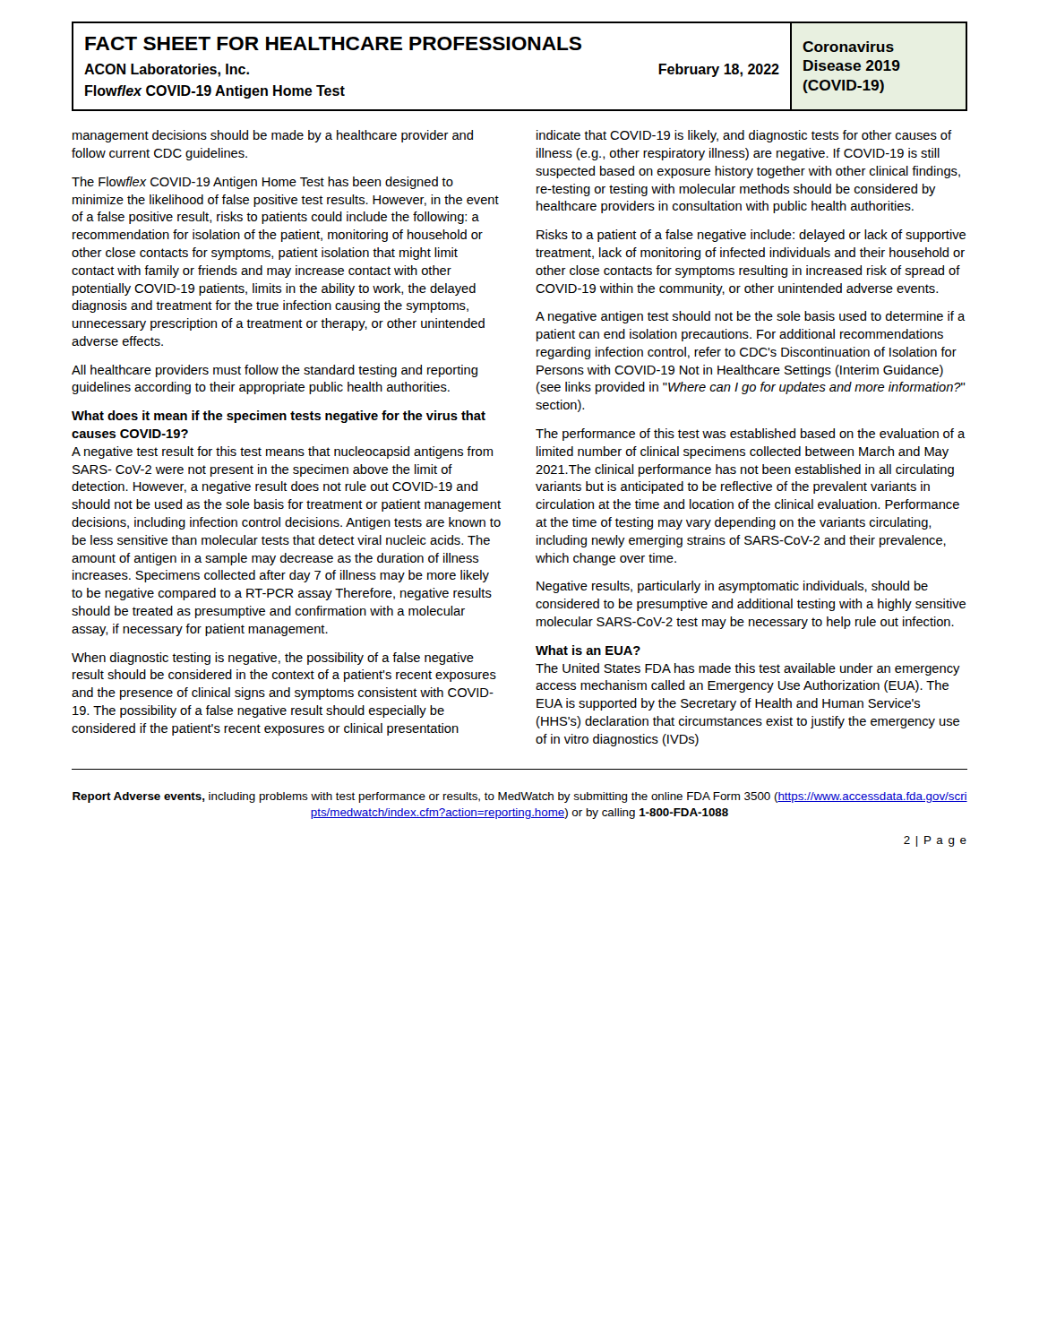FACT SHEET FOR HEALTHCARE PROFESSIONALS
ACON Laboratories, Inc. February 18, 2022
Flowflex COVID-19 Antigen Home Test
Coronavirus Disease 2019 (COVID-19)
management decisions should be made by a healthcare provider and follow current CDC guidelines.
The Flowflex COVID-19 Antigen Home Test has been designed to minimize the likelihood of false positive test results. However, in the event of a false positive result, risks to patients could include the following: a recommendation for isolation of the patient, monitoring of household or other close contacts for symptoms, patient isolation that might limit contact with family or friends and may increase contact with other potentially COVID-19 patients, limits in the ability to work, the delayed diagnosis and treatment for the true infection causing the symptoms, unnecessary prescription of a treatment or therapy, or other unintended adverse effects.
All healthcare providers must follow the standard testing and reporting guidelines according to their appropriate public health authorities.
What does it mean if the specimen tests negative for the virus that causes COVID-19?
A negative test result for this test means that nucleocapsid antigens from SARS- CoV-2 were not present in the specimen above the limit of detection. However, a negative result does not rule out COVID-19 and should not be used as the sole basis for treatment or patient management decisions, including infection control decisions. Antigen tests are known to be less sensitive than molecular tests that detect viral nucleic acids. The amount of antigen in a sample may decrease as the duration of illness increases. Specimens collected after day 7 of illness may be more likely to be negative compared to a RT-PCR assay Therefore, negative results should be treated as presumptive and confirmation with a molecular assay, if necessary for patient management.
When diagnostic testing is negative, the possibility of a false negative result should be considered in the context of a patient's recent exposures and the presence of clinical signs and symptoms consistent with COVID-19. The possibility of a false negative result should especially be considered if the patient's recent exposures or clinical presentation indicate that COVID-19 is likely, and diagnostic tests for other causes of illness (e.g., other respiratory illness) are negative. If COVID-19 is still suspected based on exposure history together with other clinical findings, re-testing or testing with molecular methods should be considered by healthcare providers in consultation with public health authorities.
Risks to a patient of a false negative include: delayed or lack of supportive treatment, lack of monitoring of infected individuals and their household or other close contacts for symptoms resulting in increased risk of spread of COVID-19 within the community, or other unintended adverse events.
A negative antigen test should not be the sole basis used to determine if a patient can end isolation precautions. For additional recommendations regarding infection control, refer to CDC's Discontinuation of Isolation for Persons with COVID-19 Not in Healthcare Settings (Interim Guidance) (see links provided in "Where can I go for updates and more information?" section).
The performance of this test was established based on the evaluation of a limited number of clinical specimens collected between March and May 2021.The clinical performance has not been established in all circulating variants but is anticipated to be reflective of the prevalent variants in circulation at the time and location of the clinical evaluation. Performance at the time of testing may vary depending on the variants circulating, including newly emerging strains of SARS-CoV-2 and their prevalence, which change over time.
Negative results, particularly in asymptomatic individuals, should be considered to be presumptive and additional testing with a highly sensitive molecular SARS-CoV-2 test may be necessary to help rule out infection.
What is an EUA?
The United States FDA has made this test available under an emergency access mechanism called an Emergency Use Authorization (EUA). The EUA is supported by the Secretary of Health and Human Service's (HHS's) declaration that circumstances exist to justify the emergency use of in vitro diagnostics (IVDs)
Report Adverse events, including problems with test performance or results, to MedWatch by submitting the online FDA Form 3500 (https://www.accessdata.fda.gov/scripts/medwatch/index.cfm?action=reporting.home) or by calling 1-800-FDA-1088
2 | P a g e